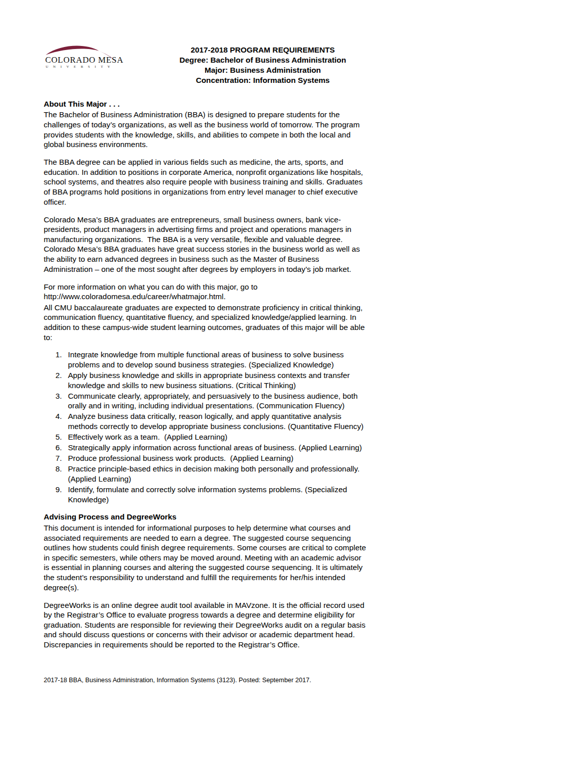Colorado Mesa University COLORADO MESA U N I V E R S I T Y
2017-2018 PROGRAM REQUIREMENTS
Degree: Bachelor of Business Administration
Major: Business Administration
Concentration: Information Systems
About This Major . . .
The Bachelor of Business Administration (BBA) is designed to prepare students for the challenges of today’s organizations, as well as the business world of tomorrow. The program provides students with the knowledge, skills, and abilities to compete in both the local and global business environments.
The BBA degree can be applied in various fields such as medicine, the arts, sports, and education. In addition to positions in corporate America, nonprofit organizations like hospitals, school systems, and theatres also require people with business training and skills. Graduates of BBA programs hold positions in organizations from entry level manager to chief executive officer.
Colorado Mesa’s BBA graduates are entrepreneurs, small business owners, bank vice-presidents, product managers in advertising firms and project and operations managers in manufacturing organizations. The BBA is a very versatile, flexible and valuable degree. Colorado Mesa’s BBA graduates have great success stories in the business world as well as the ability to earn advanced degrees in business such as the Master of Business Administration – one of the most sought after degrees by employers in today’s job market.
For more information on what you can do with this major, go to http://www.coloradomesa.edu/career/whatmajor.html.
All CMU baccalaureate graduates are expected to demonstrate proficiency in critical thinking, communication fluency, quantitative fluency, and specialized knowledge/applied learning. In addition to these campus-wide student learning outcomes, graduates of this major will be able to:
Integrate knowledge from multiple functional areas of business to solve business problems and to develop sound business strategies. (Specialized Knowledge)
Apply business knowledge and skills in appropriate business contexts and transfer knowledge and skills to new business situations. (Critical Thinking)
Communicate clearly, appropriately, and persuasively to the business audience, both orally and in writing, including individual presentations. (Communication Fluency)
Analyze business data critically, reason logically, and apply quantitative analysis methods correctly to develop appropriate business conclusions. (Quantitative Fluency)
Effectively work as a team. (Applied Learning)
Strategically apply information across functional areas of business. (Applied Learning)
Produce professional business work products. (Applied Learning)
Practice principle-based ethics in decision making both personally and professionally. (Applied Learning)
Identify, formulate and correctly solve information systems problems. (Specialized Knowledge)
Advising Process and DegreeWorks
This document is intended for informational purposes to help determine what courses and associated requirements are needed to earn a degree. The suggested course sequencing outlines how students could finish degree requirements. Some courses are critical to complete in specific semesters, while others may be moved around. Meeting with an academic advisor is essential in planning courses and altering the suggested course sequencing. It is ultimately the student’s responsibility to understand and fulfill the requirements for her/his intended degree(s).
DegreeWorks is an online degree audit tool available in MAVzone. It is the official record used by the Registrar’s Office to evaluate progress towards a degree and determine eligibility for graduation. Students are responsible for reviewing their DegreeWorks audit on a regular basis and should discuss questions or concerns with their advisor or academic department head. Discrepancies in requirements should be reported to the Registrar’s Office.
2017-18 BBA, Business Administration, Information Systems (3123). Posted: September 2017.